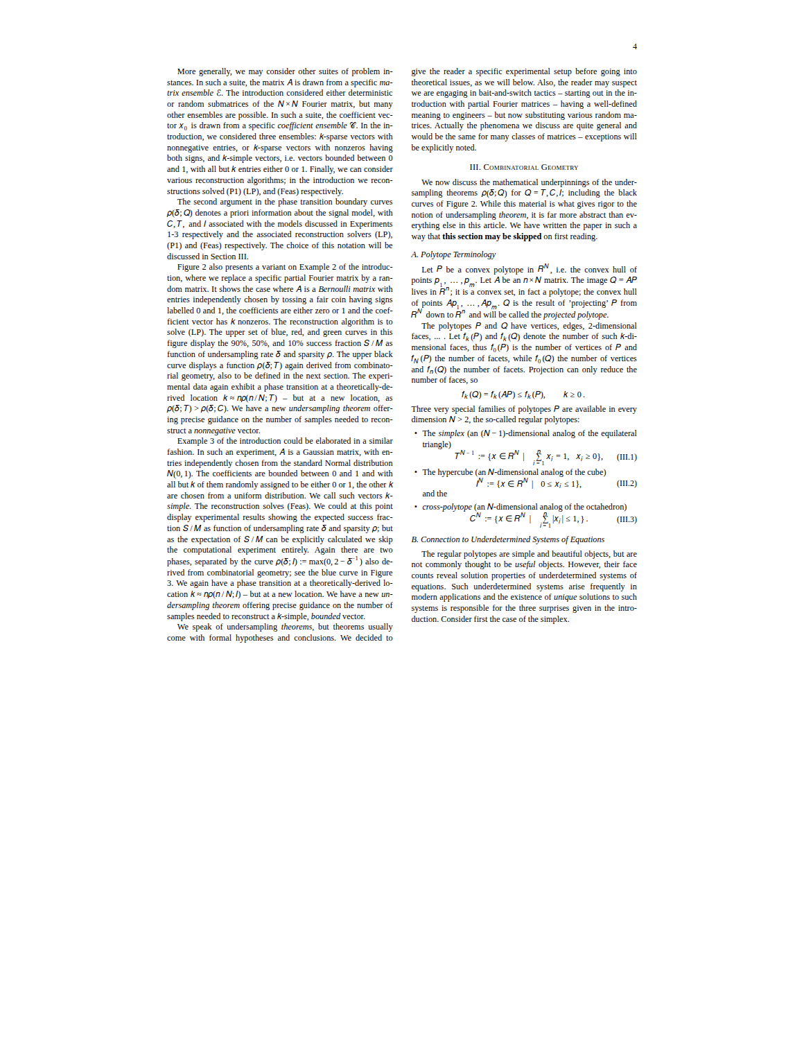4
More generally, we may consider other suites of problem instances. In such a suite, the matrix A is drawn from a specific matrix ensemble ℰ. The introduction considered either deterministic or random submatrices of the N×N Fourier matrix, but many other ensembles are possible. In such a suite, the coefficient vector x0 is drawn from a specific coefficient ensemble 𝒞. In the introduction, we considered three ensembles: k-sparse vectors with nonnegative entries, or k-sparse vectors with nonzeros having both signs, and k-simple vectors, i.e. vectors bounded between 0 and 1, with all but k entries either 0 or 1. Finally, we can consider various reconstruction algorithms; in the introduction we reconstructions solved (P1) (LP), and (Feas) respectively.
The second argument in the phase transition boundary curves ρ(δ;Q) denotes a priori information about the signal model, with C,T, and I associated with the models discussed in Experiments 1-3 respectively and the associated reconstruction solvers (LP), (P1) and (Feas) respectively. The choice of this notation will be discussed in Section III.
Figure 2 also presents a variant on Example 2 of the introduction, where we replace a specific partial Fourier matrix by a random matrix. It shows the case where A is a Bernoulli matrix with entries independently chosen by tossing a fair coin having signs labelled 0 and 1, the coefficients are either zero or 1 and the coefficient vector has k nonzeros. The reconstruction algorithm is to solve (LP). The upper set of blue, red, and green curves in this figure display the 90%, 50%, and 10% success fraction S/M as function of undersampling rate δ and sparsity ρ. The upper black curve displays a function ρ(δ;T) again derived from combinatorial geometry, also to be defined in the next section. The experimental data again exhibit a phase transition at a theoretically-derived location k≈nρ(n/N;T) – but at a new location, as ρ(δ;T)>ρ(δ;C). We have a new undersampling theorem offering precise guidance on the number of samples needed to reconstruct a nonnegative vector.
Example 3 of the introduction could be elaborated in a similar fashion. In such an experiment, A is a Gaussian matrix, with entries independently chosen from the standard Normal distribution N(0,1). The coefficients are bounded between 0 and 1 and with all but k of them randomly assigned to be either 0 or 1, the other k are chosen from a uniform distribution. We call such vectors k-simple. The reconstruction solves (Feas). We could at this point display experimental results showing the expected success fraction S/M as function of undersampling rate δ and sparsity ρ; but as the expectation of S/M can be explicitly calculated we skip the computational experiment entirely. Again there are two phases, separated by the curve ρ(δ;I):=max(0,2−δ−1) also derived from combinatorial geometry; see the blue curve in Figure 3. We again have a phase transition at a theoretically-derived location k≈nρ(n/N;I) – but at a new location. We have a new undersampling theorem offering precise guidance on the number of samples needed to reconstruct a k-simple, bounded vector.
We speak of undersampling theorems, but theorems usually come with formal hypotheses and conclusions. We decided to give the reader a specific experimental setup before going into theoretical issues, as we will below. Also, the reader may suspect we are engaging in bait-and-switch tactics – starting out in the introduction with partial Fourier matrices – having a well-defined meaning to engineers – but now substituting various random matrices. Actually the phenomena we discuss are quite general and would be the same for many classes of matrices – exceptions will be explicitly noted.
III. Combinatorial Geometry
We now discuss the mathematical underpinnings of the undersampling theorems ρ(δ;Q) for Q=T,C,I; including the black curves of Figure 2. While this material is what gives rigor to the notion of undersampling theorem, it is far more abstract than everything else in this article. We have written the paper in such a way that this section may be skipped on first reading.
A. Polytope Terminology
Let P be a convex polytope in RN, i.e. the convex hull of points p1,…,pm. Let A be an n×N matrix. The image Q=AP lives in Rn; it is a convex set, in fact a polytope; the convex hull of points Ap1,…,Apm. Q is the result of ’projecting’ P from RN down to Rn and will be called the projected polytope.
The polytopes P and Q have vertices, edges, 2-dimensional faces, ... . Let fk(P) and fk(Q) denote the number of such k-dimensional faces, thus f0(P) is the number of vertices of P and fN(P) the number of facets, while f0(Q) the number of vertices and fn(Q) the number of facets. Projection can only reduce the number of faces, so
fk(Q)= fk(AP)≤ fk(P), k≥0.
Three very special families of polytopes P are available in every dimension N>2, the so-called regular polytopes:
The simplex (an (N−1)-dimensional analog of the equilateral triangle)
TN−1 := { x∈RN | ∑i=1n xi =1, xi≥0 } ,
(III.1)
The hypercube (an N-dimensional analog of the cube)
IN:= { x∈RN | 0≤xi≤1 } ,
(III.2)
and the
cross-polytope (an N-dimensional analog of the octahedron)
CN:= { x∈RN | ∑i=1n |xi| ≤1, } .
(III.3)
B. Connection to Underdetermined Systems of Equations
The regular polytopes are simple and beautiful objects, but are not commonly thought to be useful objects. However, their face counts reveal solution properties of underdetermined systems of equations. Such underdetermined systems arise frequently in modern applications and the existence of unique solutions to such systems is responsible for the three surprises given in the introduction. Consider first the case of the simplex.